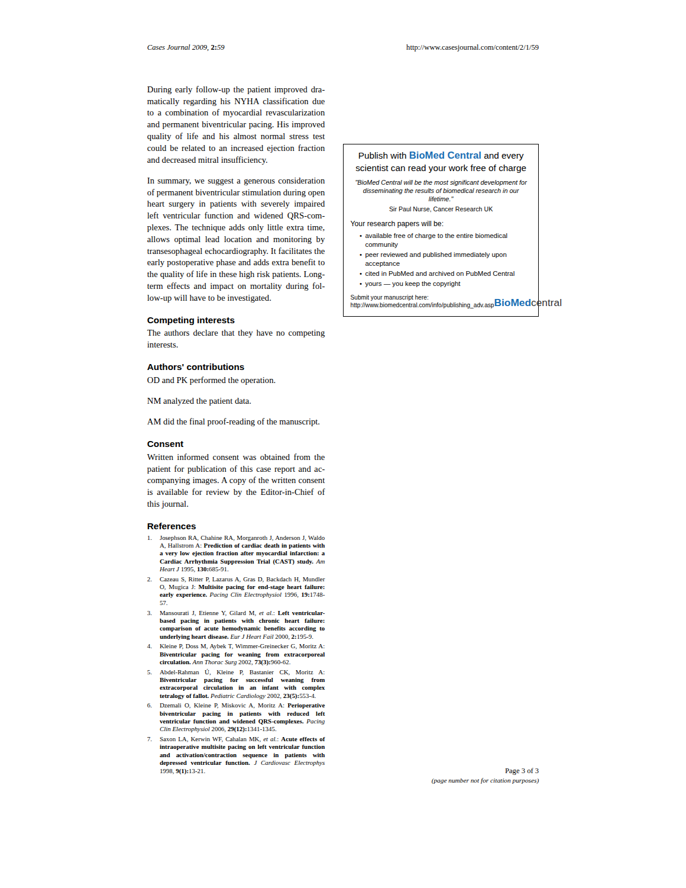Cases Journal 2009, 2: 59
http://www.casesjournal.com/content/2/1/59
During early follow-up the patient improved dramatically regarding his NYHA classification due to a combination of myocardial revascularization and permanent biventricular pacing. His improved quality of life and his almost normal stress test could be related to an increased ejection fraction and decreased mitral insufficiency.
In summary, we suggest a generous consideration of permanent biventricular stimulation during open heart surgery in patients with severely impaired left ventricular function and widened QRS-complexes. The technique adds only little extra time, allows optimal lead location and monitoring by transesophageal echocardiography. It facilitates the early postoperative phase and adds extra benefit to the quality of life in these high risk patients. Long-term effects and impact on mortality during follow-up will have to be investigated.
Competing interests
The authors declare that they have no competing interests.
Authors' contributions
OD and PK performed the operation.
NM analyzed the patient data.
AM did the final proof-reading of the manuscript.
Consent
Written informed consent was obtained from the patient for publication of this case report and accompanying images. A copy of the written consent is available for review by the Editor-in-Chief of this journal.
References
Josephson RA, Chahine RA, Morganroth J, Anderson J, Waldo A, Hallstrom A: Prediction of cardiac death in patients with a very low ejection fraction after myocardial infarction: a Cardiac Arrhythmia Suppression Trial (CAST) study. Am Heart J 1995, 130: 685-91.
Cazeau S, Ritter P, Lazarus A, Gras D, Backdach H, Mundler O, Mugica J: Multisite pacing for end-stage heart failure: early experience. Pacing Clin Electrophysiol 1996, 19: 1748-57.
Mansourati J, Etienne Y, Gilard M, et al.: Left ventricular-based pacing in patients with chronic heart failure: comparison of acute hemodynamic benefits according to underlying heart disease. Eur J Heart Fail 2000, 2: 195-9.
Kleine P, Doss M, Aybek T, Wimmer-Greinecker G, Moritz A: Biventricular pacing for weaning from extracorporeal circulation. Ann Thorac Surg 2002, 73(3): 960-62.
Abdel-Rahman Ú, Kleine P, Bastanier CK, Moritz A: Biventricular pacing for successful weaning from extracorporal circulation in an infant with complex tetralogy of fallot. Pediatric Cardiology 2002, 23(5): 553-4.
Dzemali O, Kleine P, Miskovic A, Moritz A: Perioperative biventricular pacing in patients with reduced left ventricular function and widened QRS-complexes. Pacing Clin Electrophysiol 2006, 29(12): 1341-1345.
Saxon LA, Kerwin WF, Cahalan MK, et al.: Acute effects of intraoperative multisite pacing on left ventricular function and activation/contraction sequence in patients with depressed ventricular function. J Cardiovasc Electrophys 1998, 9(1): 13-21.
Publish with BioMed Central and every
scientist can read your work free of charge
"BioMed Central will be the most significant development for disseminating the results of biomedical research in our lifetime."
Sir Paul Nurse, Cancer Research UK
Your research papers will be:
available free of charge to the entire biomedical community
peer reviewed and published immediately upon acceptance
cited in PubMed and archived on PubMed Central
yours — you keep the copyright
Submit your manuscript here:
http://www.biomedcentral.com/info/publishing_adv.asp
Bio Med central
Page 3 of 3
(page number not for citation purposes)